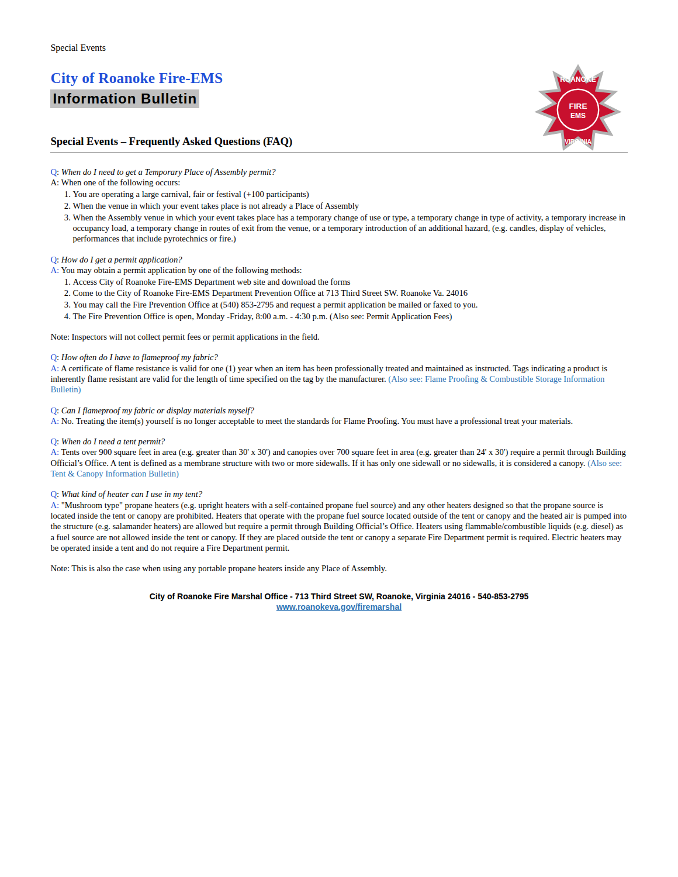Special Events
City of Roanoke Fire-EMS
Information Bulletin
Special Events – Frequently Asked Questions (FAQ)
Q: When do I need to get a Temporary Place of Assembly permit?
A: When one of the following occurs:
You are operating a large carnival, fair or festival (+100 participants)
When the venue in which your event takes place is not already a Place of Assembly
When the Assembly venue in which your event takes place has a temporary change of use or type, a temporary change in type of activity, a temporary increase in occupancy load, a temporary change in routes of exit from the venue, or a temporary introduction of an additional hazard, (e.g. candles, display of vehicles, performances that include pyrotechnics or fire.)
Q: How do I get a permit application?
A: You may obtain a permit application by one of the following methods:
Access City of Roanoke Fire-EMS Department web site and download the forms
Come to the City of Roanoke Fire-EMS Department Prevention Office at 713 Third Street SW. Roanoke Va. 24016
You may call the Fire Prevention Office at (540) 853-2795 and request a permit application be mailed or faxed to you.
The Fire Prevention Office is open, Monday -Friday, 8:00 a.m. - 4:30 p.m. (Also see: Permit Application Fees)
Note: Inspectors will not collect permit fees or permit applications in the field.
Q: How often do I have to flameproof my fabric?
A: A certificate of flame resistance is valid for one (1) year when an item has been professionally treated and maintained as instructed. Tags indicating a product is inherently flame resistant are valid for the length of time specified on the tag by the manufacturer. (Also see: Flame Proofing & Combustible Storage Information Bulletin)
Q: Can I flameproof my fabric or display materials myself?
A: No. Treating the item(s) yourself is no longer acceptable to meet the standards for Flame Proofing. You must have a professional treat your materials.
Q: When do I need a tent permit?
A: Tents over 900 square feet in area (e.g. greater than 30' x 30') and canopies over 700 square feet in area (e.g. greater than 24' x 30') require a permit through Building Official’s Office. A tent is defined as a membrane structure with two or more sidewalls. If it has only one sidewall or no sidewalls, it is considered a canopy. (Also see: Tent & Canopy Information Bulletin)
Q: What kind of heater can I use in my tent?
A: "Mushroom type" propane heaters (e.g. upright heaters with a self-contained propane fuel source) and any other heaters designed so that the propane source is located inside the tent or canopy are prohibited. Heaters that operate with the propane fuel source located outside of the tent or canopy and the heated air is pumped into the structure (e.g. salamander heaters) are allowed but require a permit through Building Official’s Office. Heaters using flammable/combustible liquids (e.g. diesel) as a fuel source are not allowed inside the tent or canopy. If they are placed outside the tent or canopy a separate Fire Department permit is required. Electric heaters may be operated inside a tent and do not require a Fire Department permit.
Note: This is also the case when using any portable propane heaters inside any Place of Assembly.
City of Roanoke Fire Marshal Office - 713 Third Street SW, Roanoke, Virginia 24016 - 540-853-2795
www.roanokeva.gov/firemarshal